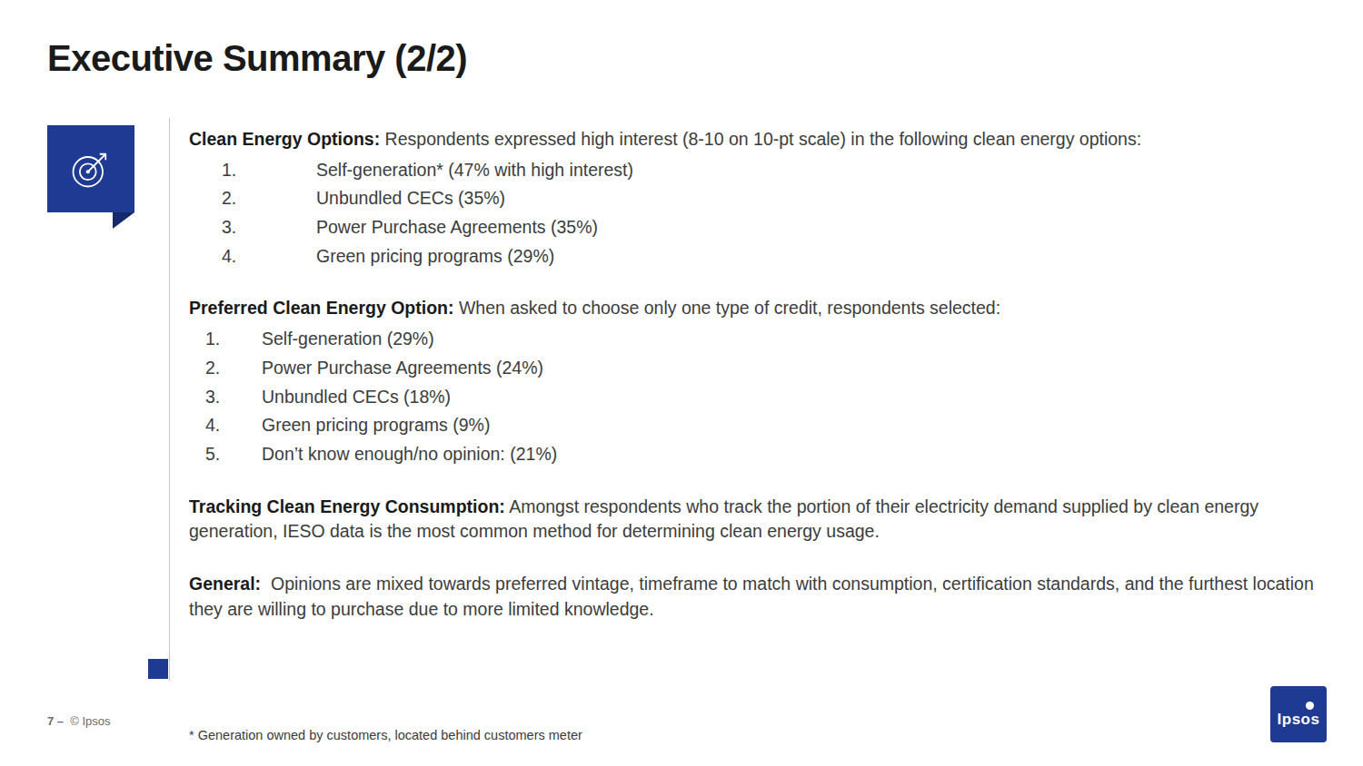Executive Summary (2/2)
Clean Energy Options: Respondents expressed high interest (8-10 on 10-pt scale) in the following clean energy options:
Self-generation* (47% with high interest)
Unbundled CECs (35%)
Power Purchase Agreements (35%)
Green pricing programs (29%)
Preferred Clean Energy Option: When asked to choose only one type of credit, respondents selected:
Self-generation (29%)
Power Purchase Agreements (24%)
Unbundled CECs (18%)
Green pricing programs (9%)
Don’t know enough/no opinion: (21%)
Tracking Clean Energy Consumption: Amongst respondents who track the portion of their electricity demand supplied by clean energy generation, IESO data is the most common method for determining clean energy usage.
General: Opinions are mixed towards preferred vintage, timeframe to match with consumption, certification standards, and the furthest location they are willing to purchase due to more limited knowledge.
7 – © Ipsos
* Generation owned by customers, located behind customers meter
Ipsos